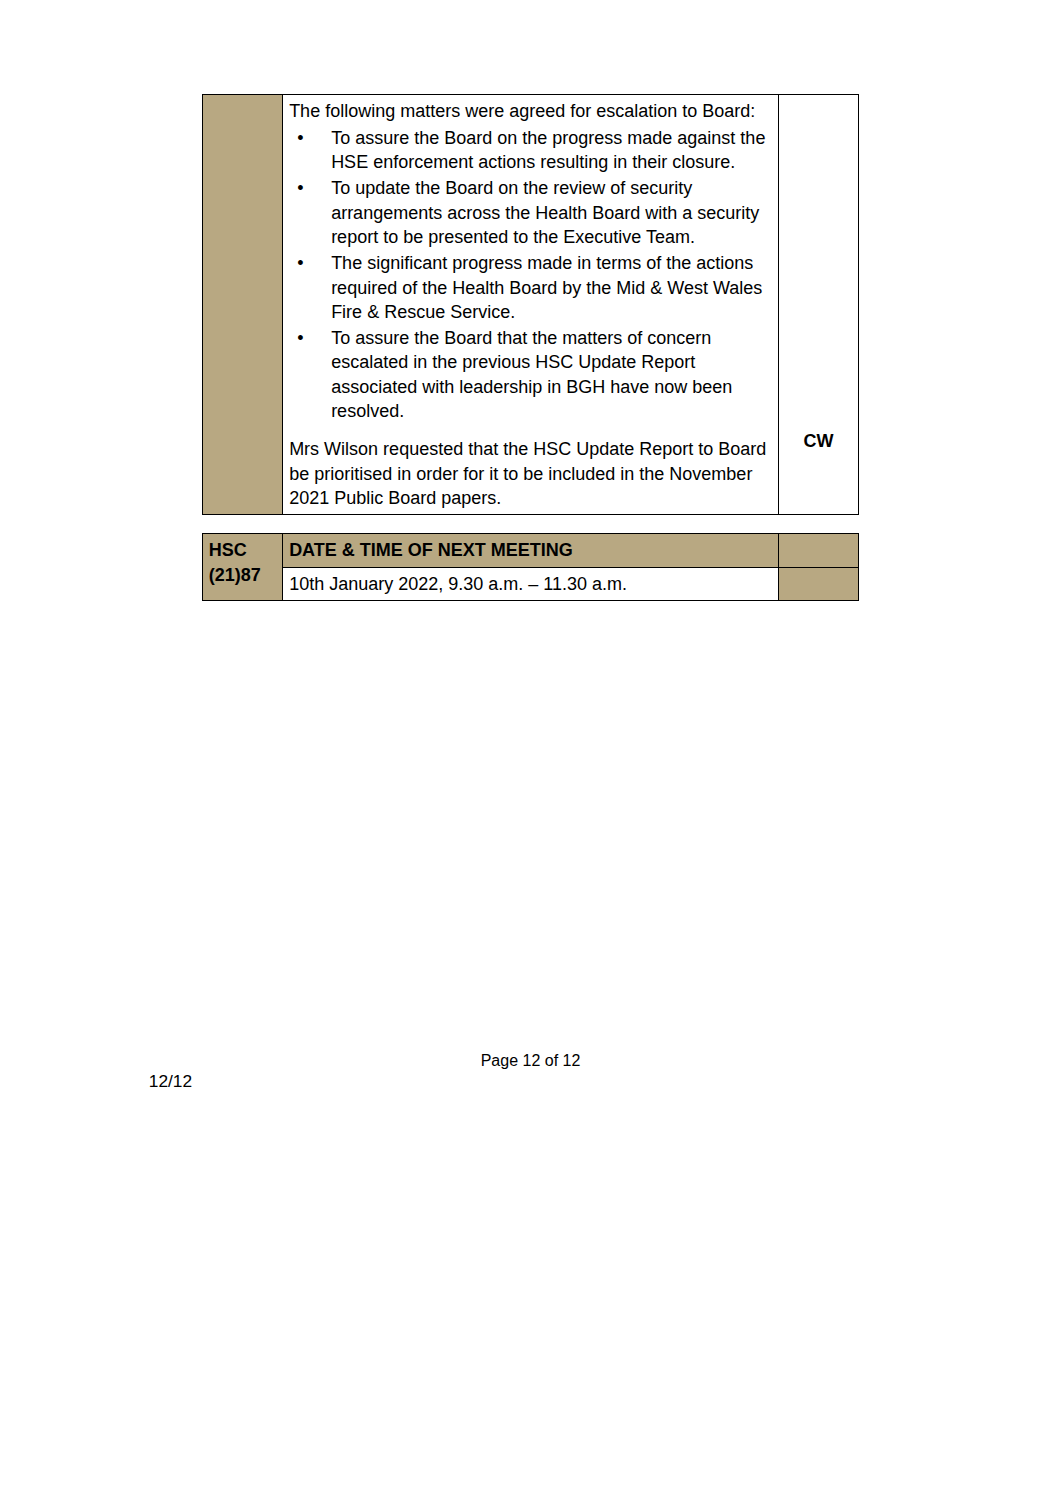| | The following matters were agreed for escalation to Board: To assure the Board on the progress made against the HSE enforcement actions resulting in their closure. To update the Board on the review of security arrangements across the Health Board with a security report to be presented to the Executive Team. The significant progress made in terms of the actions required of the Health Board by the Mid & West Wales Fire & Rescue Service. To assure the Board that the matters of concern escalated in the previous HSC Update Report associated with leadership in BGH have now been resolved. Mrs Wilson requested that the HSC Update Report to Board be prioritised in order for it to be included in the November 2021 Public Board papers. | CW |
| HSC (21)87 | DATE & TIME OF NEXT MEETING | |
| 10th January 2022, 9.30 a.m. – 11.30 a.m. | |
Page 12 of 12
12/12